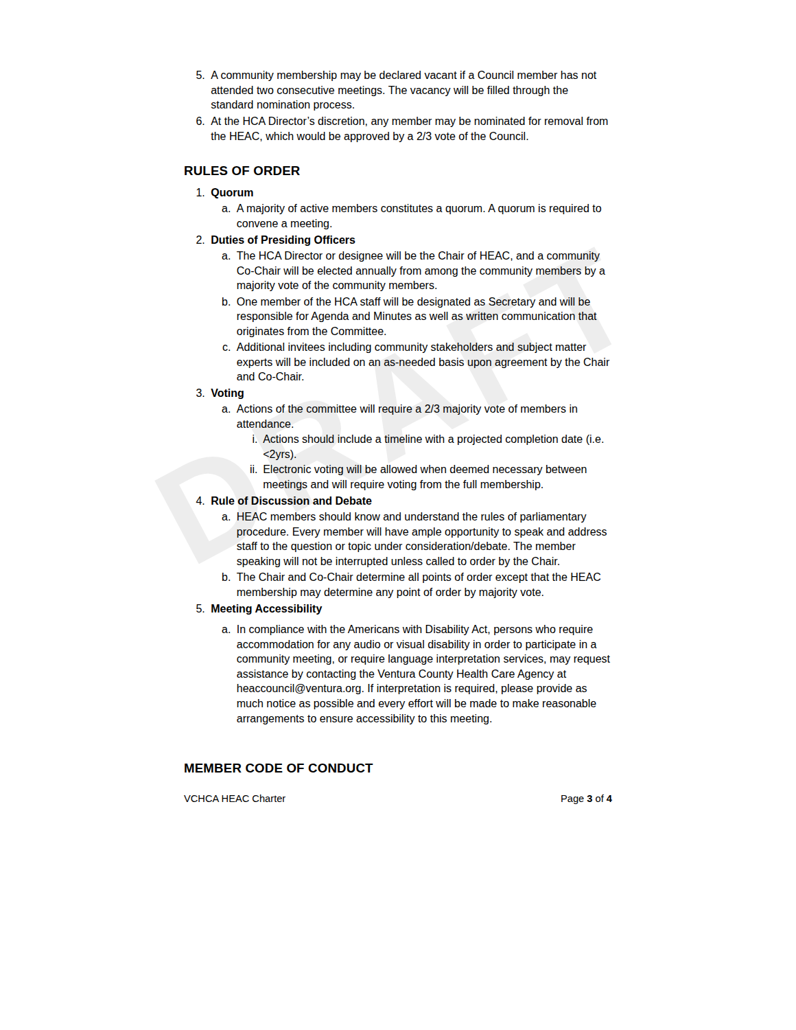DRAFT
A community membership may be declared vacant if a Council member has not attended two consecutive meetings. The vacancy will be filled through the standard nomination process.
At the HCA Director’s discretion, any member may be nominated for removal from the HEAC, which would be approved by a 2/3 vote of the Council.
RULES OF ORDER
Quorum
A majority of active members constitutes a quorum. A quorum is required to convene a meeting.
Duties of Presiding Officers
The HCA Director or designee will be the Chair of HEAC, and a community Co-Chair will be elected annually from among the community members by a majority vote of the community members.
One member of the HCA staff will be designated as Secretary and will be responsible for Agenda and Minutes as well as written communication that originates from the Committee.
Additional invitees including community stakeholders and subject matter experts will be included on an as-needed basis upon agreement by the Chair and Co-Chair.
Voting
Actions of the committee will require a 2/3 majority vote of members in attendance.
Actions should include a timeline with a projected completion date (i.e. <2yrs).
Electronic voting will be allowed when deemed necessary between meetings and will require voting from the full membership.
Rule of Discussion and Debate
HEAC members should know and understand the rules of parliamentary procedure. Every member will have ample opportunity to speak and address staff to the question or topic under consideration/debate. The member speaking will not be interrupted unless called to order by the Chair.
The Chair and Co-Chair determine all points of order except that the HEAC membership may determine any point of order by majority vote.
Meeting Accessibility
In compliance with the Americans with Disability Act, persons who require accommodation for any audio or visual disability in order to participate in a community meeting, or require language interpretation services, may request assistance by contacting the Ventura County Health Care Agency at heaccouncil@ventura.org. If interpretation is required, please provide as much notice as possible and every effort will be made to make reasonable arrangements to ensure accessibility to this meeting.
MEMBER CODE OF CONDUCT
VCHCA HEAC Charter Page 3 of 4